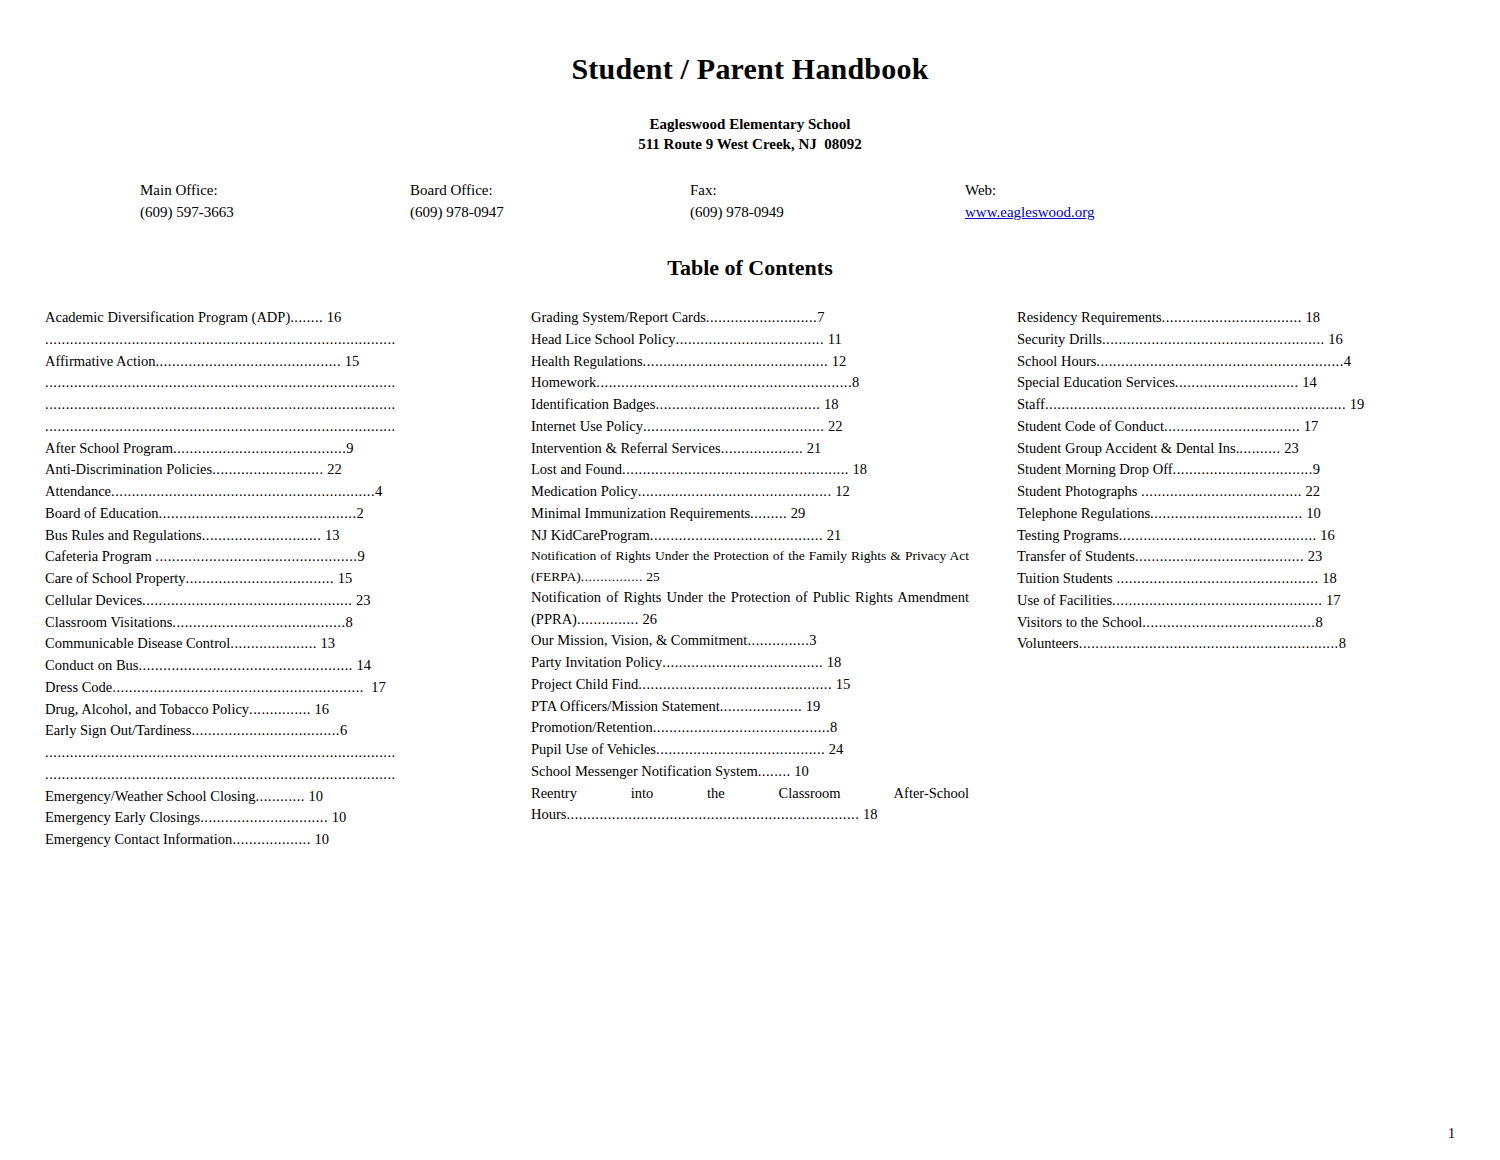Student / Parent Handbook
Eagleswood Elementary School
511 Route 9 West Creek, NJ 08092
Main Office:
(609) 597-3663
Board Office:
(609) 978-0947
Fax:
(609) 978-0949
Web:
www.eagleswood.org
Table of Contents
Academic Diversification Program (ADP)........ 16
.....................................................................................
Affirmative Action............................................. 15
.....................................................................................
.....................................................................................
.....................................................................................
After School Program.......................................... 9
Anti-Discrimination Policies........................... 22
Attendance................................................................ 4
Board of Education................................................ 2
Bus Rules and Regulations............................. 13
Cafeteria Program ................................................. 9
Care of School Property.................................... 15
Cellular Devices................................................... 23
Classroom Visitations.......................................... 8
Communicable Disease Control..................... 13
Conduct on Bus.................................................... 14
Dress Code............................................................. 17
Drug, Alcohol, and Tobacco Policy............... 16
Early Sign Out/Tardiness.................................... 6
.....................................................................................
.....................................................................................
Emergency/Weather School Closing............ 10
Emergency Early Closings............................... 10
Emergency Contact Information................... 10
Grading System/Report Cards........................... 7
Head Lice School Policy.................................... 11
Health Regulations............................................. 12
Homework.............................................................. 8
Identification Badges........................................ 18
Internet Use Policy............................................ 22
Intervention & Referral Services.................... 21
Lost and Found....................................................... 18
Medication Policy............................................... 12
Minimal Immunization Requirements......... 29
NJ KidCareProgram.......................................... 21
Notification of Rights Under the Protection of the Family Rights & Privacy Act (FERPA)................ 25
Notification of Rights Under the Protection of Public Rights Amendment (PPRA)............... 26
Our Mission, Vision, & Commitment............... 3
Party Invitation Policy....................................... 18
Project Child Find............................................... 15
PTA Officers/Mission Statement.................... 19
Promotion/Retention........................................... 8
Pupil Use of Vehicles......................................... 24
School Messenger Notification System........ 10
Reentry into the Classroom After-School Hours....................................................................... 18
Residency Requirements.................................. 18
Security Drills...................................................... 16
School Hours............................................................ 4
Special Education Services.............................. 14
Staff......................................................................... 19
Student Code of Conduct................................. 17
Student Group Accident & Dental Ins........... 23
Student Morning Drop Off.................................. 9
Student Photographs ....................................... 22
Telephone Regulations..................................... 10
Testing Programs................................................ 16
Transfer of Students......................................... 23
Tuition Students ................................................. 18
Use of Facilities................................................... 17
Visitors to the School.......................................... 8
Volunteers............................................................... 8
1